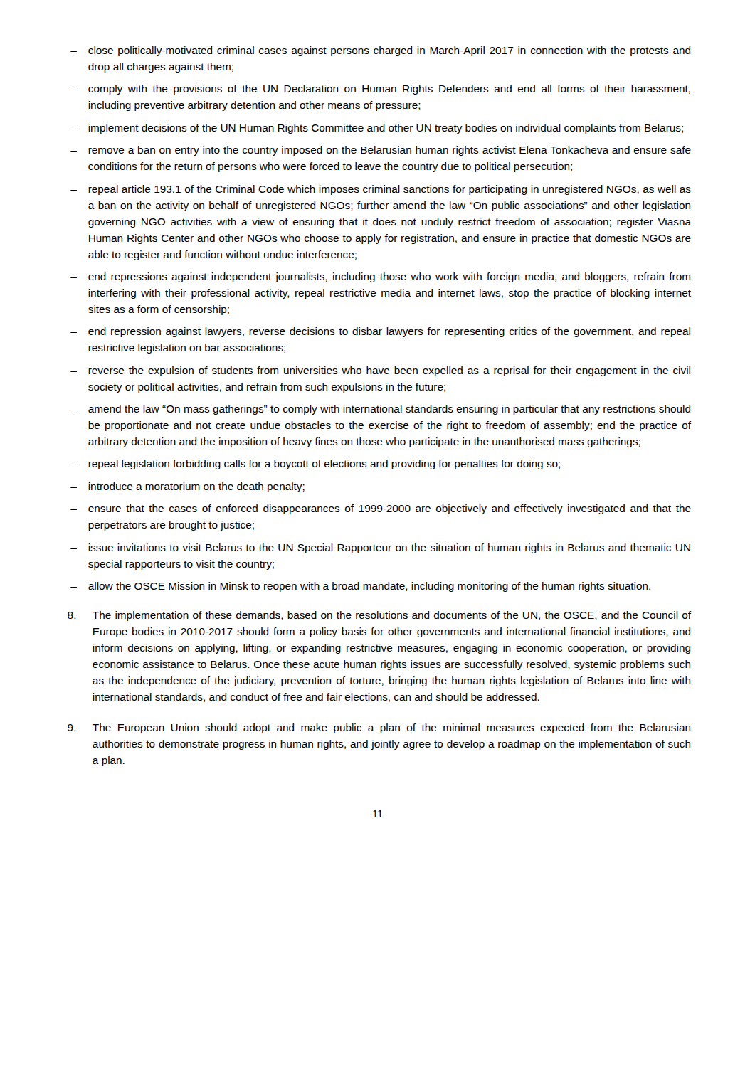close politically-motivated criminal cases against persons charged in March-April 2017 in connection with the protests and drop all charges against them;
comply with the provisions of the UN Declaration on Human Rights Defenders and end all forms of their harassment, including preventive arbitrary detention and other means of pressure;
implement decisions of the UN Human Rights Committee and other UN treaty bodies on individual complaints from Belarus;
remove a ban on entry into the country imposed on the Belarusian human rights activist Elena Tonkacheva and ensure safe conditions for the return of persons who were forced to leave the country due to political persecution;
repeal article 193.1 of the Criminal Code which imposes criminal sanctions for participating in unregistered NGOs, as well as a ban on the activity on behalf of unregistered NGOs; further amend the law “On public associations” and other legislation governing NGO activities with a view of ensuring that it does not unduly restrict freedom of association; register Viasna Human Rights Center and other NGOs who choose to apply for registration, and ensure in practice that domestic NGOs are able to register and function without undue interference;
end repressions against independent journalists, including those who work with foreign media, and bloggers, refrain from interfering with their professional activity, repeal restrictive media and internet laws, stop the practice of blocking internet sites as a form of censorship;
end repression against lawyers, reverse decisions to disbar lawyers for representing critics of the government, and repeal restrictive legislation on bar associations;
reverse the expulsion of students from universities who have been expelled as a reprisal for their engagement in the civil society or political activities, and refrain from such expulsions in the future;
amend the law “On mass gatherings” to comply with international standards ensuring in particular that any restrictions should be proportionate and not create undue obstacles to the exercise of the right to freedom of assembly; end the practice of arbitrary detention and the imposition of heavy fines on those who participate in the unauthorised mass gatherings;
repeal legislation forbidding calls for a boycott of elections and providing for penalties for doing so;
introduce a moratorium on the death penalty;
ensure that the cases of enforced disappearances of 1999-2000 are objectively and effectively investigated and that the perpetrators are brought to justice;
issue invitations to visit Belarus to the UN Special Rapporteur on the situation of human rights in Belarus and thematic UN special rapporteurs to visit the country;
allow the OSCE Mission in Minsk to reopen with a broad mandate, including monitoring of the human rights situation.
The implementation of these demands, based on the resolutions and documents of the UN, the OSCE, and the Council of Europe bodies in 2010-2017 should form a policy basis for other governments and international financial institutions, and inform decisions on applying, lifting, or expanding restrictive measures, engaging in economic cooperation, or providing economic assistance to Belarus. Once these acute human rights issues are successfully resolved, systemic problems such as the independence of the judiciary, prevention of torture, bringing the human rights legislation of Belarus into line with international standards, and conduct of free and fair elections, can and should be addressed.
The European Union should adopt and make public a plan of the minimal measures expected from the Belarusian authorities to demonstrate progress in human rights, and jointly agree to develop a roadmap on the implementation of such a plan.
11